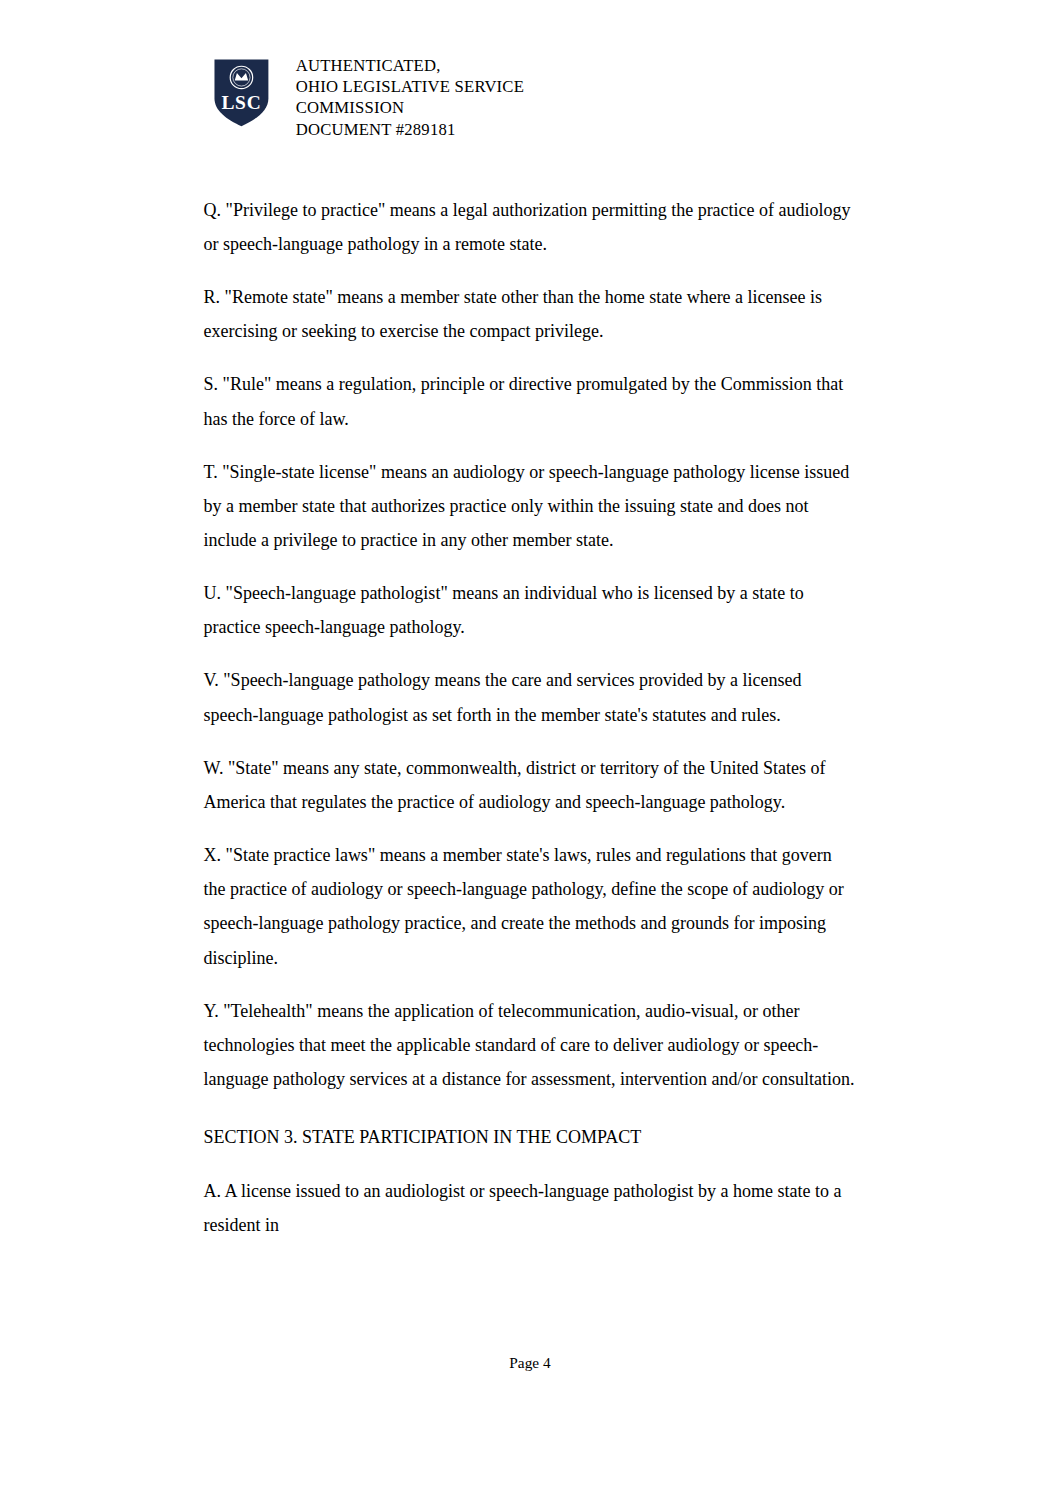LSC
AUTHENTICATED,
OHIO LEGISLATIVE SERVICE
COMMISSION
DOCUMENT #289181
Q. "Privilege to practice" means a legal authorization permitting the practice of audiology or speech-language pathology in a remote state.
R. "Remote state" means a member state other than the home state where a licensee is exercising or seeking to exercise the compact privilege.
S. "Rule" means a regulation, principle or directive promulgated by the Commission that has the force of law.
T. "Single-state license" means an audiology or speech-language pathology license issued by a member state that authorizes practice only within the issuing state and does not include a privilege to practice in any other member state.
U. "Speech-language pathologist" means an individual who is licensed by a state to practice speech-language pathology.
V. "Speech-language pathology means the care and services provided by a licensed speech-language pathologist as set forth in the member state's statutes and rules.
W. "State" means any state, commonwealth, district or territory of the United States of America that regulates the practice of audiology and speech-language pathology.
X. "State practice laws" means a member state's laws, rules and regulations that govern the practice of audiology or speech-language pathology, define the scope of audiology or speech-language pathology practice, and create the methods and grounds for imposing discipline.
Y. "Telehealth" means the application of telecommunication, audio-visual, or other technologies that meet the applicable standard of care to deliver audiology or speech-language pathology services at a distance for assessment, intervention and/or consultation.
SECTION 3. STATE PARTICIPATION IN THE COMPACT
A. A license issued to an audiologist or speech-language pathologist by a home state to a resident in
Page 4